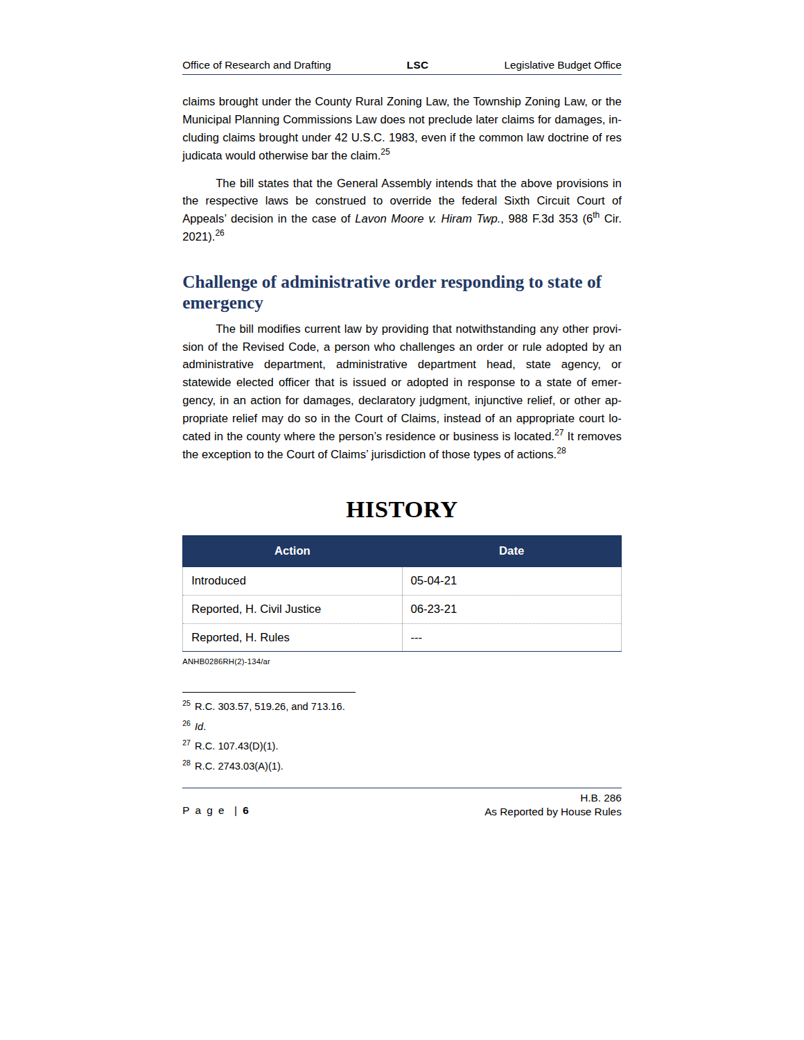Office of Research and Drafting
LSC
Legislative Budget Office
claims brought under the County Rural Zoning Law, the Township Zoning Law, or the Municipal Planning Commissions Law does not preclude later claims for damages, including claims brought under 42 U.S.C. 1983, even if the common law doctrine of res judicata would otherwise bar the claim.25
The bill states that the General Assembly intends that the above provisions in the respective laws be construed to override the federal Sixth Circuit Court of Appeals’ decision in the case of Lavon Moore v. Hiram Twp., 988 F.3d 353 (6th Cir. 2021).26
Challenge of administrative order responding to state of emergency
The bill modifies current law by providing that notwithstanding any other provision of the Revised Code, a person who challenges an order or rule adopted by an administrative department, administrative department head, state agency, or statewide elected officer that is issued or adopted in response to a state of emergency, in an action for damages, declaratory judgment, injunctive relief, or other appropriate relief may do so in the Court of Claims, instead of an appropriate court located in the county where the person’s residence or business is located.27 It removes the exception to the Court of Claims’ jurisdiction of those types of actions.28
HISTORY
| Action | Date |
| --- | --- |
| Introduced | 05-04-21 |
| Reported, H. Civil Justice | 06-23-21 |
| Reported, H. Rules | --- |
ANHB0286RH(2)-134/ar
25 R.C. 303.57, 519.26, and 713.16.
26 Id.
27 R.C. 107.43(D)(1).
28 R.C. 2743.03(A)(1).
P a g e | 6
H.B. 286
As Reported by House Rules